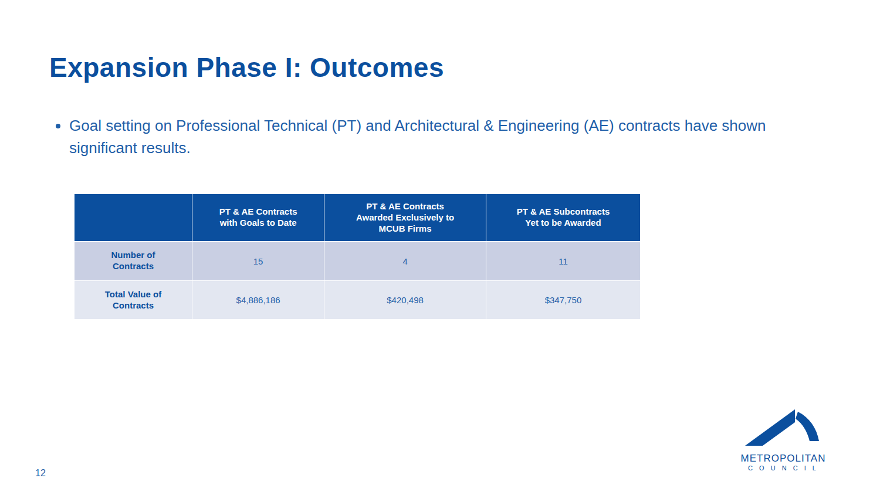Expansion Phase I: Outcomes
Goal setting on Professional Technical (PT) and Architectural & Engineering (AE) contracts have shown significant results.
| | PT & AE Contracts with Goals to Date | PT & AE Contracts Awarded Exclusively to MCUB Firms | PT & AE Subcontracts Yet to be Awarded |
| --- | --- | --- | --- |
| Number of Contracts | 15 | 4 | 11 |
| Total Value of Contracts | $4,886,186 | $420,498 | $347,750 |
12
METROPOLITAN
C O U N C I L